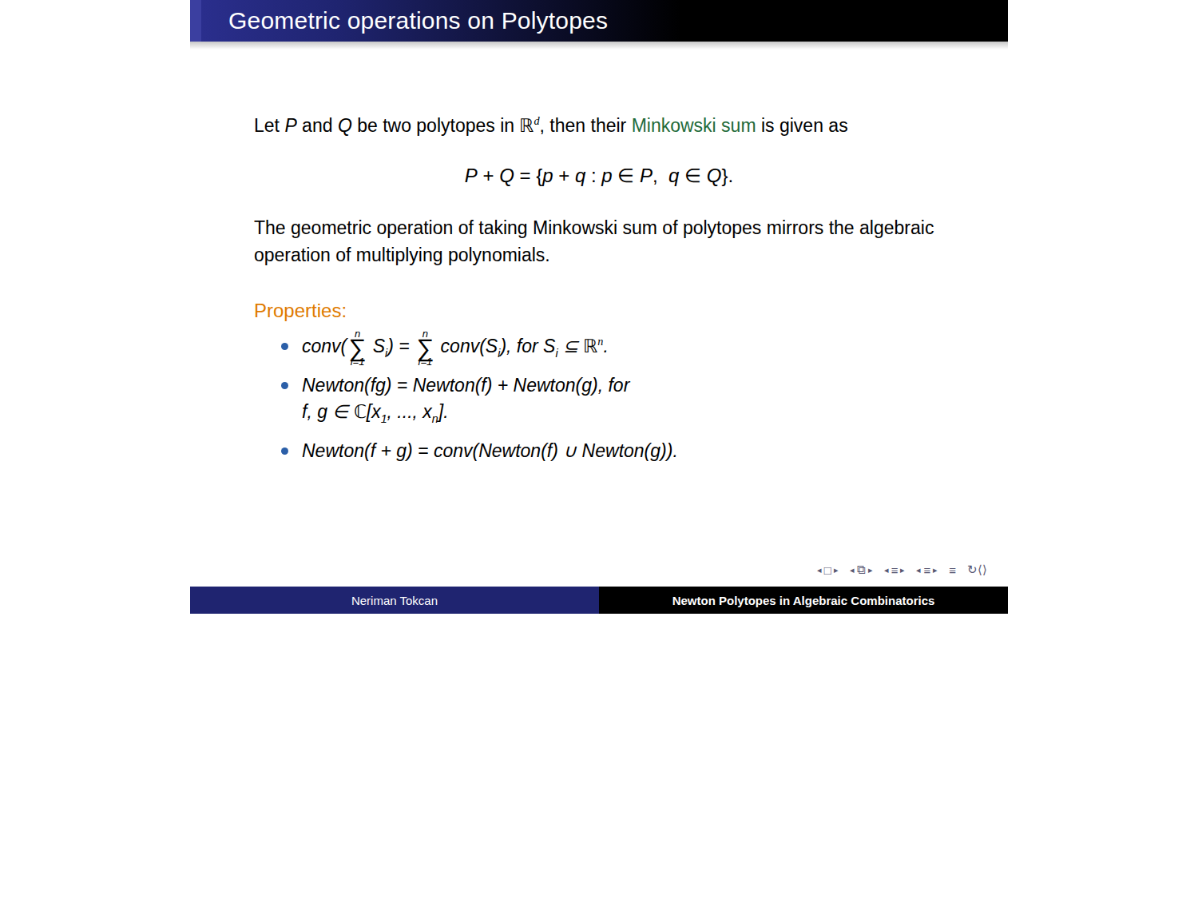Geometric operations on Polytopes
Let P and Q be two polytopes in ℝd, then their Minkowski sum is given as
P + Q = {p + q : p ∈ P, q ∈ Q}.
The geometric operation of taking Minkowski sum of polytopes mirrors the algebraic operation of multiplying polynomials.
Properties:
conv(∑ni=1 Si) = ∑ni=1conv(Si), for Si ⊆ ℝn.
Newton(fg) = Newton(f) + Newton(g), for
f, g ∈ ℂ[x1, ..., xn].
Newton(f + g) = conv(Newton(f) ∪ Newton(g)).
◂□▸ ◂⧉▸ ◂≡▸ ◂≡▸ ≡ ↻⟨⟩
Neriman Tokcan
Newton Polytopes in Algebraic Combinatorics